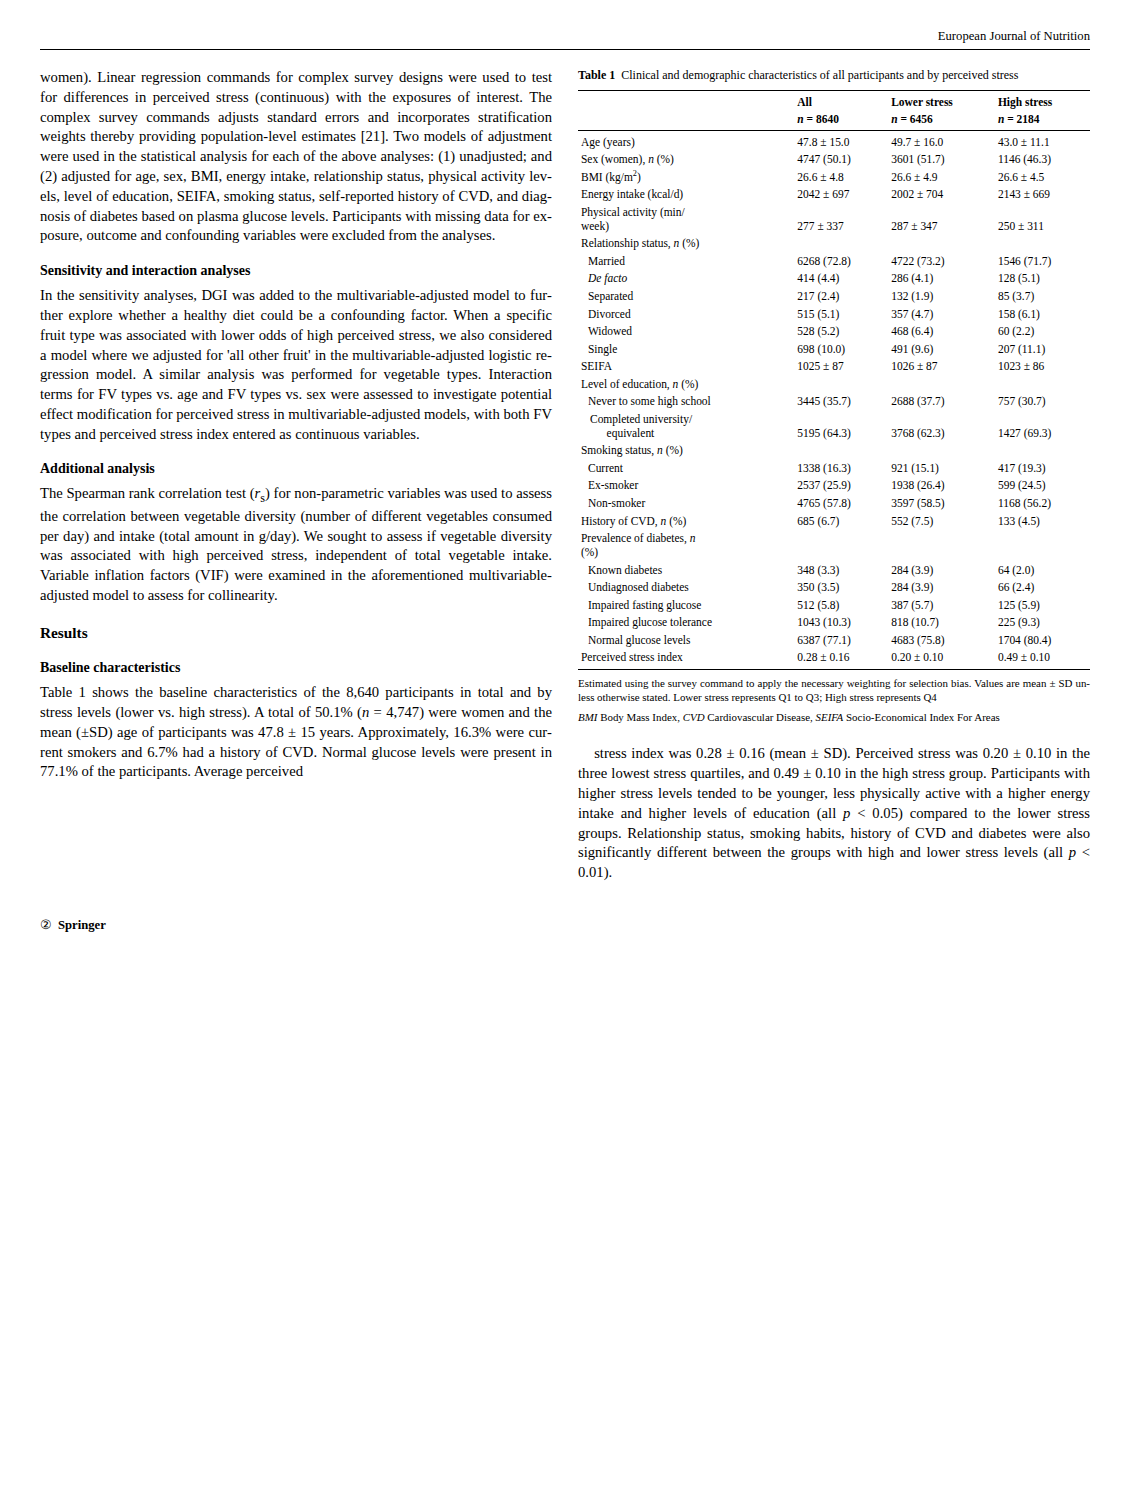European Journal of Nutrition
women). Linear regression commands for complex survey designs were used to test for differences in perceived stress (continuous) with the exposures of interest. The complex survey commands adjusts standard errors and incorporates stratification weights thereby providing population-level estimates [21]. Two models of adjustment were used in the statistical analysis for each of the above analyses: (1) unadjusted; and (2) adjusted for age, sex, BMI, energy intake, relationship status, physical activity levels, level of education, SEIFA, smoking status, self-reported history of CVD, and diagnosis of diabetes based on plasma glucose levels. Participants with missing data for exposure, outcome and confounding variables were excluded from the analyses.
Sensitivity and interaction analyses
In the sensitivity analyses, DGI was added to the multivariable-adjusted model to further explore whether a healthy diet could be a confounding factor. When a specific fruit type was associated with lower odds of high perceived stress, we also considered a model where we adjusted for 'all other fruit' in the multivariable-adjusted logistic regression model. A similar analysis was performed for vegetable types. Interaction terms for FV types vs. age and FV types vs. sex were assessed to investigate potential effect modification for perceived stress in multivariable-adjusted models, with both FV types and perceived stress index entered as continuous variables.
Additional analysis
The Spearman rank correlation test (rs) for non-parametric variables was used to assess the correlation between vegetable diversity (number of different vegetables consumed per day) and intake (total amount in g/day). We sought to assess if vegetable diversity was associated with high perceived stress, independent of total vegetable intake. Variable inflation factors (VIF) were examined in the aforementioned multivariable-adjusted model to assess for collinearity.
Results
Baseline characteristics
Table 1 shows the baseline characteristics of the 8,640 participants in total and by stress levels (lower vs. high stress). A total of 50.1% (n = 4,747) were women and the mean (±SD) age of participants was 47.8 ± 15 years. Approximately, 16.3% were current smokers and 6.7% had a history of CVD. Normal glucose levels were present in 77.1% of the participants. Average perceived
Table 1 Clinical and demographic characteristics of all participants and by perceived stress
| | All | Lower stress | High stress |
| --- | --- | --- | --- |
| | n = 8640 | n = 6456 | n = 2184 |
| Age (years) | 47.8 ± 15.0 | 49.7 ± 16.0 | 43.0 ± 11.1 |
| Sex (women), n (%) | 4747 (50.1) | 3601 (51.7) | 1146 (46.3) |
| BMI (kg/m 2 ) | 26.6 ± 4.8 | 26.6 ± 4.9 | 26.6 ± 4.5 |
| Energy intake (kcal/d) | 2042 ± 697 | 2002 ± 704 | 2143 ± 669 |
| Physical activity (min/ week) | 277 ± 337 | 287 ± 347 | 250 ± 311 |
| Relationship status, n (%) | | | |
| Married | 6268 (72.8) | 4722 (73.2) | 1546 (71.7) |
| De facto | 414 (4.4) | 286 (4.1) | 128 (5.1) |
| Separated | 217 (2.4) | 132 (1.9) | 85 (3.7) |
| Divorced | 515 (5.1) | 357 (4.7) | 158 (6.1) |
| Widowed | 528 (5.2) | 468 (6.4) | 60 (2.2) |
| Single | 698 (10.0) | 491 (9.6) | 207 (11.1) |
| SEIFA | 1025 ± 87 | 1026 ± 87 | 1023 ± 86 |
| Level of education, n (%) | | | |
| Never to some high school | 3445 (35.7) | 2688 (37.7) | 757 (30.7) |
| Completed university/ equivalent | 5195 (64.3) | 3768 (62.3) | 1427 (69.3) |
| Smoking status, n (%) | | | |
| Current | 1338 (16.3) | 921 (15.1) | 417 (19.3) |
| Ex-smoker | 2537 (25.9) | 1938 (26.4) | 599 (24.5) |
| Non-smoker | 4765 (57.8) | 3597 (58.5) | 1168 (56.2) |
| History of CVD, n (%) | 685 (6.7) | 552 (7.5) | 133 (4.5) |
| Prevalence of diabetes, n (%) | | | |
| Known diabetes | 348 (3.3) | 284 (3.9) | 64 (2.0) |
| Undiagnosed diabetes | 350 (3.5) | 284 (3.9) | 66 (2.4) |
| Impaired fasting glucose | 512 (5.8) | 387 (5.7) | 125 (5.9) |
| Impaired glucose tolerance | 1043 (10.3) | 818 (10.7) | 225 (9.3) |
| Normal glucose levels | 6387 (77.1) | 4683 (75.8) | 1704 (80.4) |
| Perceived stress index | 0.28 ± 0.16 | 0.20 ± 0.10 | 0.49 ± 0.10 |
Estimated using the survey command to apply the necessary weighting for selection bias. Values are mean ± SD unless otherwise stated. Lower stress represents Q1 to Q3; High stress represents Q4
BMI Body Mass Index, CVD Cardiovascular Disease, SEIFA Socio-Economical Index For Areas
stress index was 0.28 ± 0.16 (mean ± SD). Perceived stress was 0.20 ± 0.10 in the three lowest stress quartiles, and 0.49 ± 0.10 in the high stress group. Participants with higher stress levels tended to be younger, less physically active with a higher energy intake and higher levels of education (all p < 0.05) compared to the lower stress groups. Relationship status, smoking habits, history of CVD and diabetes were also significantly different between the groups with high and lower stress levels (all p < 0.01).
② Springer